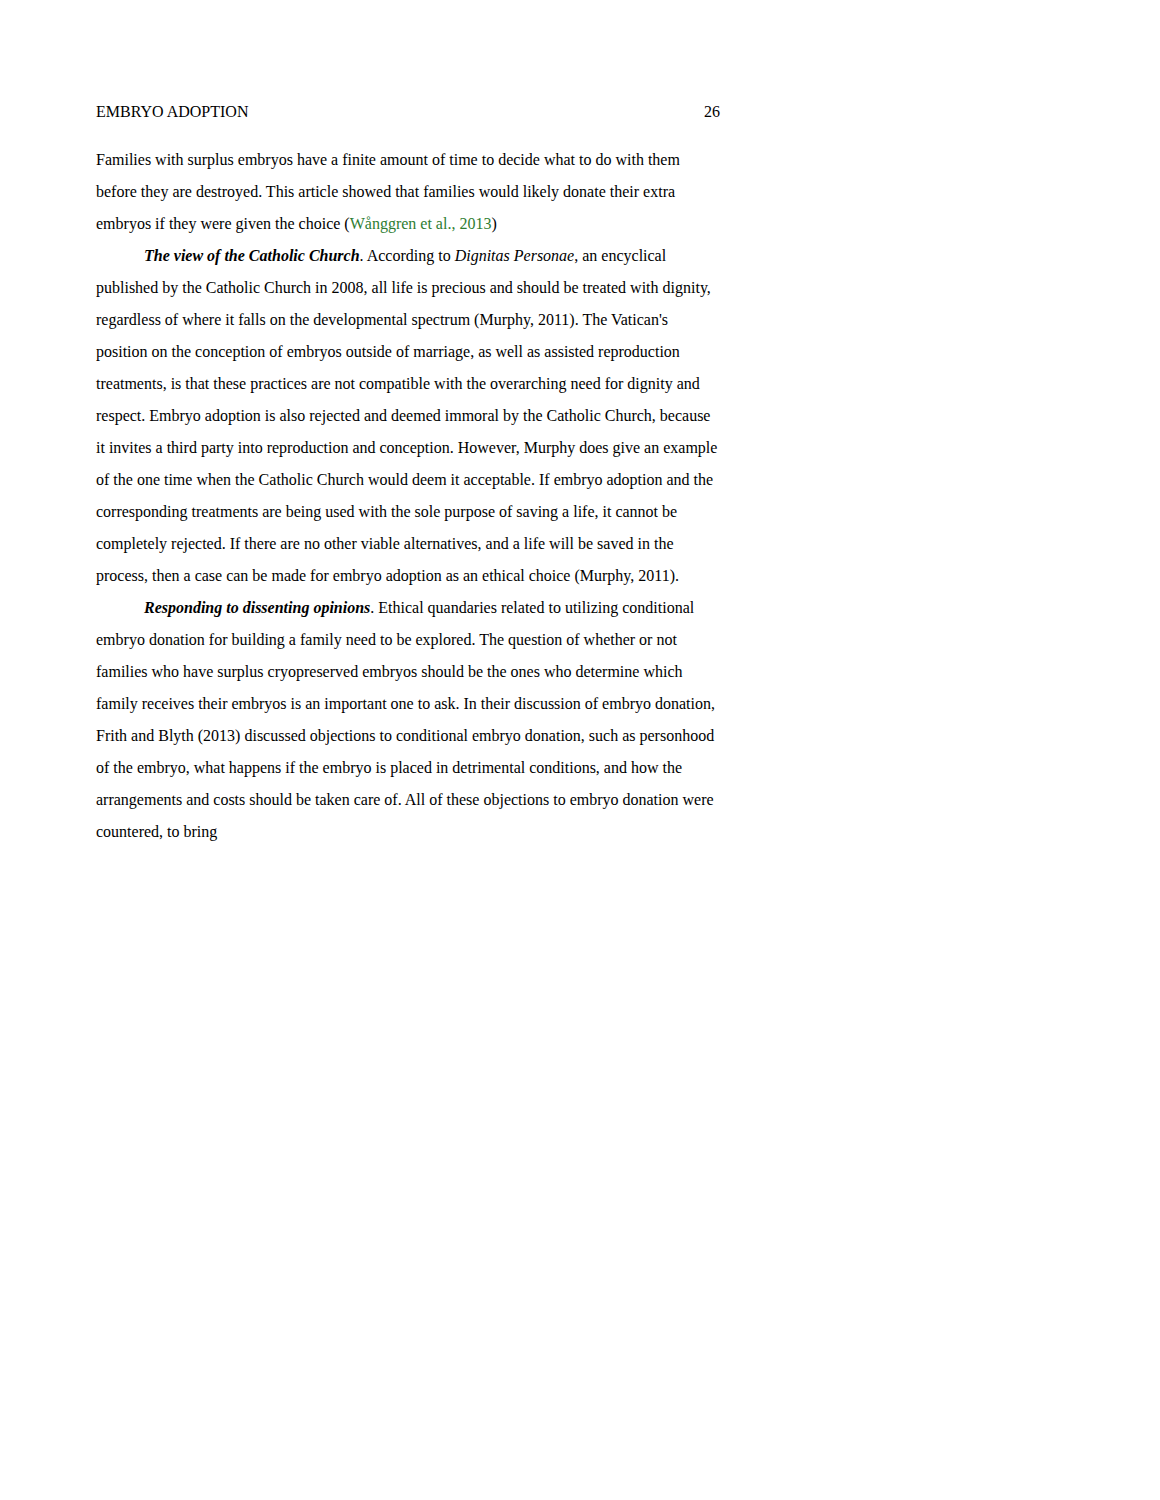EMBRYO ADOPTION 26
Families with surplus embryos have a finite amount of time to decide what to do with them before they are destroyed. This article showed that families would likely donate their extra embryos if they were given the choice (Wånggren et al., 2013)
The view of the Catholic Church. According to Dignitas Personae, an encyclical published by the Catholic Church in 2008, all life is precious and should be treated with dignity, regardless of where it falls on the developmental spectrum (Murphy, 2011). The Vatican's position on the conception of embryos outside of marriage, as well as assisted reproduction treatments, is that these practices are not compatible with the overarching need for dignity and respect. Embryo adoption is also rejected and deemed immoral by the Catholic Church, because it invites a third party into reproduction and conception. However, Murphy does give an example of the one time when the Catholic Church would deem it acceptable. If embryo adoption and the corresponding treatments are being used with the sole purpose of saving a life, it cannot be completely rejected. If there are no other viable alternatives, and a life will be saved in the process, then a case can be made for embryo adoption as an ethical choice (Murphy, 2011).
Responding to dissenting opinions. Ethical quandaries related to utilizing conditional embryo donation for building a family need to be explored. The question of whether or not families who have surplus cryopreserved embryos should be the ones who determine which family receives their embryos is an important one to ask. In their discussion of embryo donation, Frith and Blyth (2013) discussed objections to conditional embryo donation, such as personhood of the embryo, what happens if the embryo is placed in detrimental conditions, and how the arrangements and costs should be taken care of. All of these objections to embryo donation were countered, to bring